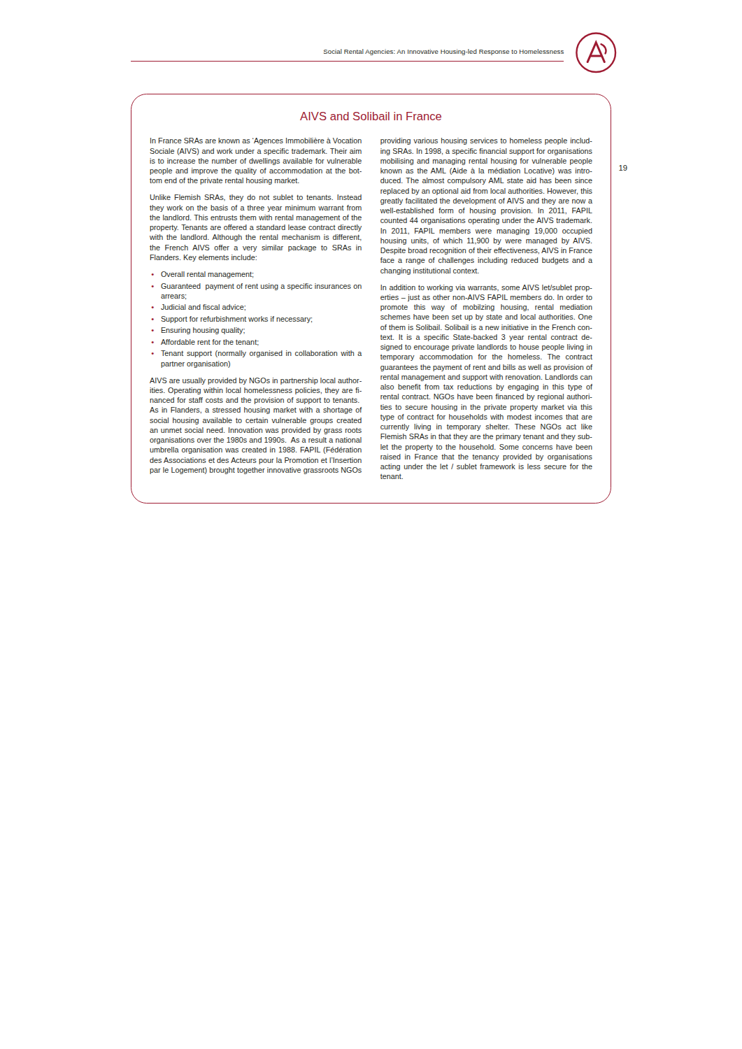Social Rental Agencies: An Innovative Housing-led Response to Homelessness
19
AIVS and Solibail in France
In France SRAs are known as ‘Agences Immobilière à Vocation Sociale (AIVS) and work under a specific trademark. Their aim is to increase the number of dwellings available for vulnerable people and improve the quality of accommodation at the bottom end of the private rental housing market.
Unlike Flemish SRAs, they do not sublet to tenants. Instead they work on the basis of a three year minimum warrant from the landlord. This entrusts them with rental management of the property. Tenants are offered a standard lease contract directly with the landlord. Although the rental mechanism is different, the French AIVS offer a very similar package to SRAs in Flanders. Key elements include:
Overall rental management;
Guaranteed payment of rent using a specific insurances on arrears;
Judicial and fiscal advice;
Support for refurbishment works if necessary;
Ensuring housing quality;
Affordable rent for the tenant;
Tenant support (normally organised in collaboration with a partner organisation)
AIVS are usually provided by NGOs in partnership local authorities. Operating within local homelessness policies, they are financed for staff costs and the provision of support to tenants. As in Flanders, a stressed housing market with a shortage of social housing available to certain vulnerable groups created an unmet social need. Innovation was provided by grass roots organisations over the 1980s and 1990s. As a result a national umbrella organisation was created in 1988. FAPIL (Fédération des Associations et des Acteurs pour la Promotion et l’Insertion par le Logement) brought together innovative grassroots NGOs providing various housing services to homeless people including SRAs. In 1998, a specific financial support for organisations mobilising and managing rental housing for vulnerable people known as the AML (Aide à la médiation Locative) was introduced. The almost compulsory AML state aid has been since replaced by an optional aid from local authorities. However, this greatly facilitated the development of AIVS and they are now a well-established form of housing provision. In 2011, FAPIL counted 44 organisations operating under the AIVS trademark. In 2011, FAPIL members were managing 19,000 occupied housing units, of which 11,900 by were managed by AIVS. Despite broad recognition of their effectiveness, AIVS in France face a range of challenges including reduced budgets and a changing institutional context.
In addition to working via warrants, some AIVS let/sublet properties – just as other non-AIVS FAPIL members do. In order to promote this way of mobilzing housing, rental mediation schemes have been set up by state and local authorities. One of them is Solibail. Solibail is a new initiative in the French context. It is a specific State-backed 3 year rental contract designed to encourage private landlords to house people living in temporary accommodation for the homeless. The contract guarantees the payment of rent and bills as well as provision of rental management and support with renovation. Landlords can also benefit from tax reductions by engaging in this type of rental contract. NGOs have been financed by regional authorities to secure housing in the private property market via this type of contract for households with modest incomes that are currently living in temporary shelter. These NGOs act like Flemish SRAs in that they are the primary tenant and they sublet the property to the household. Some concerns have been raised in France that the tenancy provided by organisations acting under the let / sublet framework is less secure for the tenant.